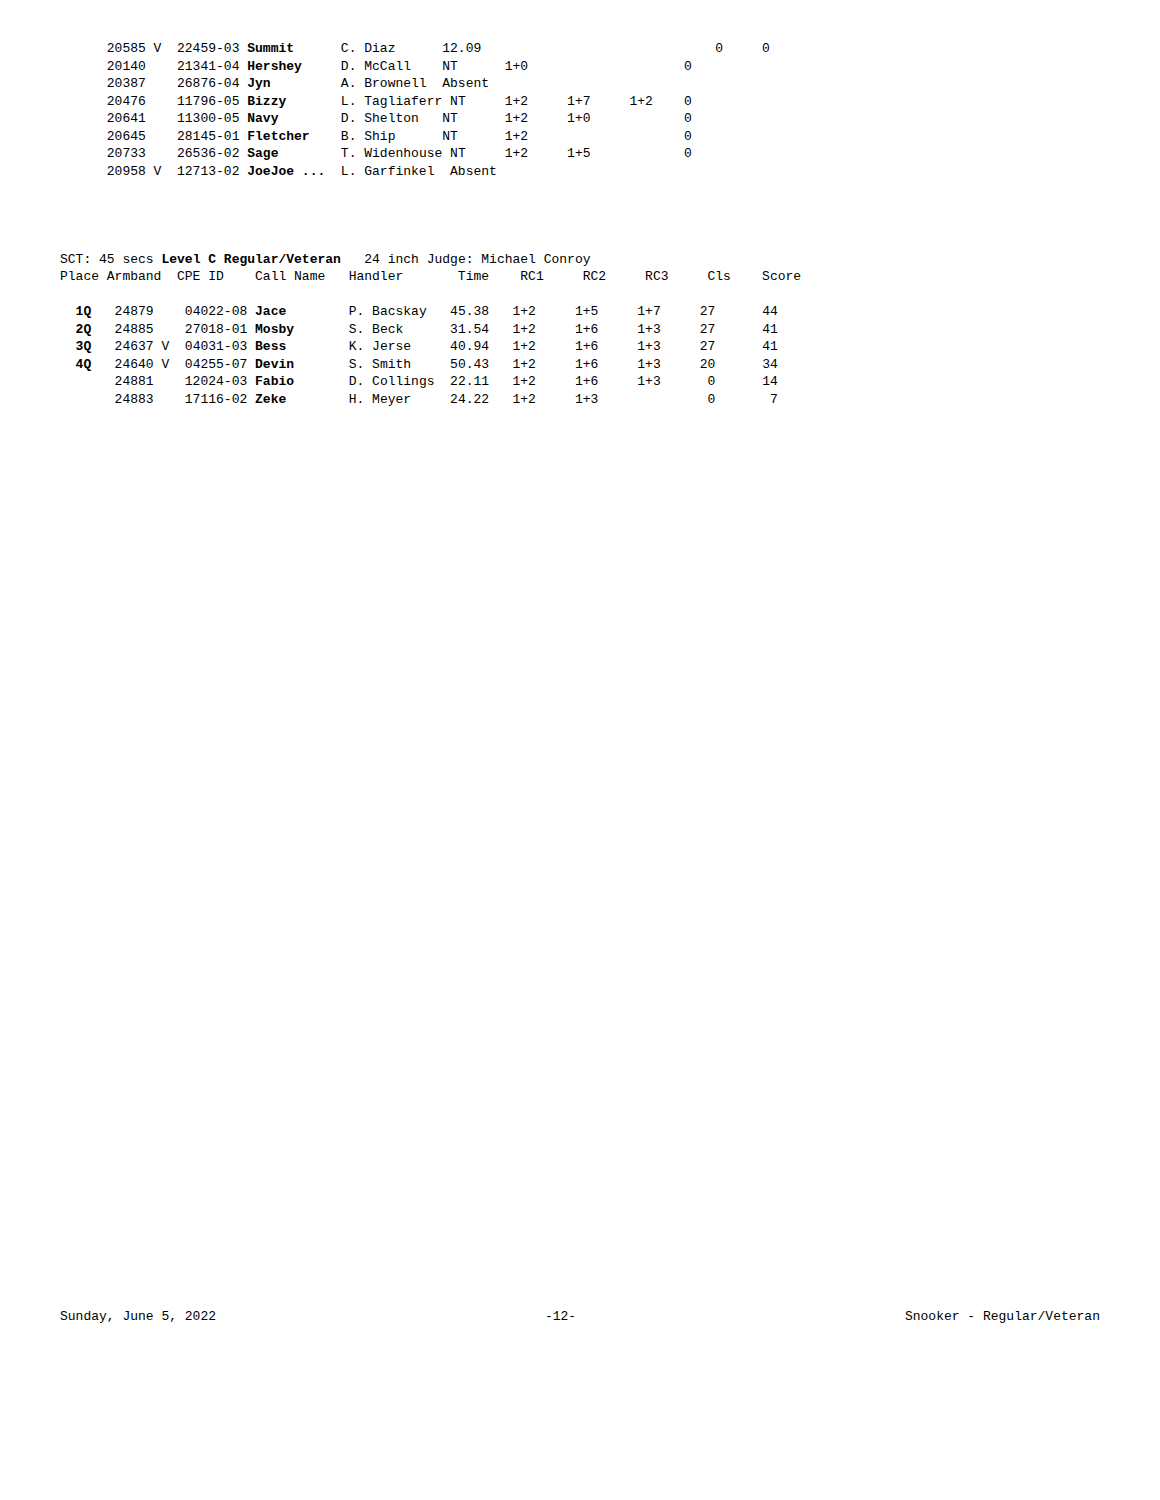20585 V  22459-03 Summit      C. Diaz      12.09                              0     0
      20140    21341-04 Hershey     D. McCall    NT      1+0                    0
      20387    26876-04 Jyn         A. Brownell  Absent
      20476    11796-05 Bizzy       L. Tagliaferr NT     1+2     1+7     1+2    0
      20641    11300-05 Navy        D. Shelton   NT      1+2     1+0            0
      20645    28145-01 Fletcher    B. Ship      NT      1+2                    0
      20733    26536-02 Sage        T. Widenhouse NT     1+2     1+5            0
      20958 V  12713-02 JoeJoe ...  L. Garfinkel  Absent




SCT: 45 secs Level C Regular/Veteran   24 inch Judge: Michael Conroy
Place Armband  CPE ID    Call Name   Handler       Time    RC1     RC2     RC3     Cls    Score

  1Q   24879    04022-08 Jace        P. Bacskay   45.38   1+2     1+5     1+7     27      44
  2Q   24885    27018-01 Mosby       S. Beck      31.54   1+2     1+6     1+3     27      41
  3Q   24637 V  04031-03 Bess        K. Jerse     40.94   1+2     1+6     1+3     27      41
  4Q   24640 V  04255-07 Devin       S. Smith     50.43   1+2     1+6     1+3     20      34
       24881    12024-03 Fabio       D. Collings  22.11   1+2     1+6     1+3      0      14
       24883    17116-02 Zeke        H. Meyer     24.22   1+2     1+3              0       7
Sunday, June 5, 2022 -12- Snooker - Regular/Veteran